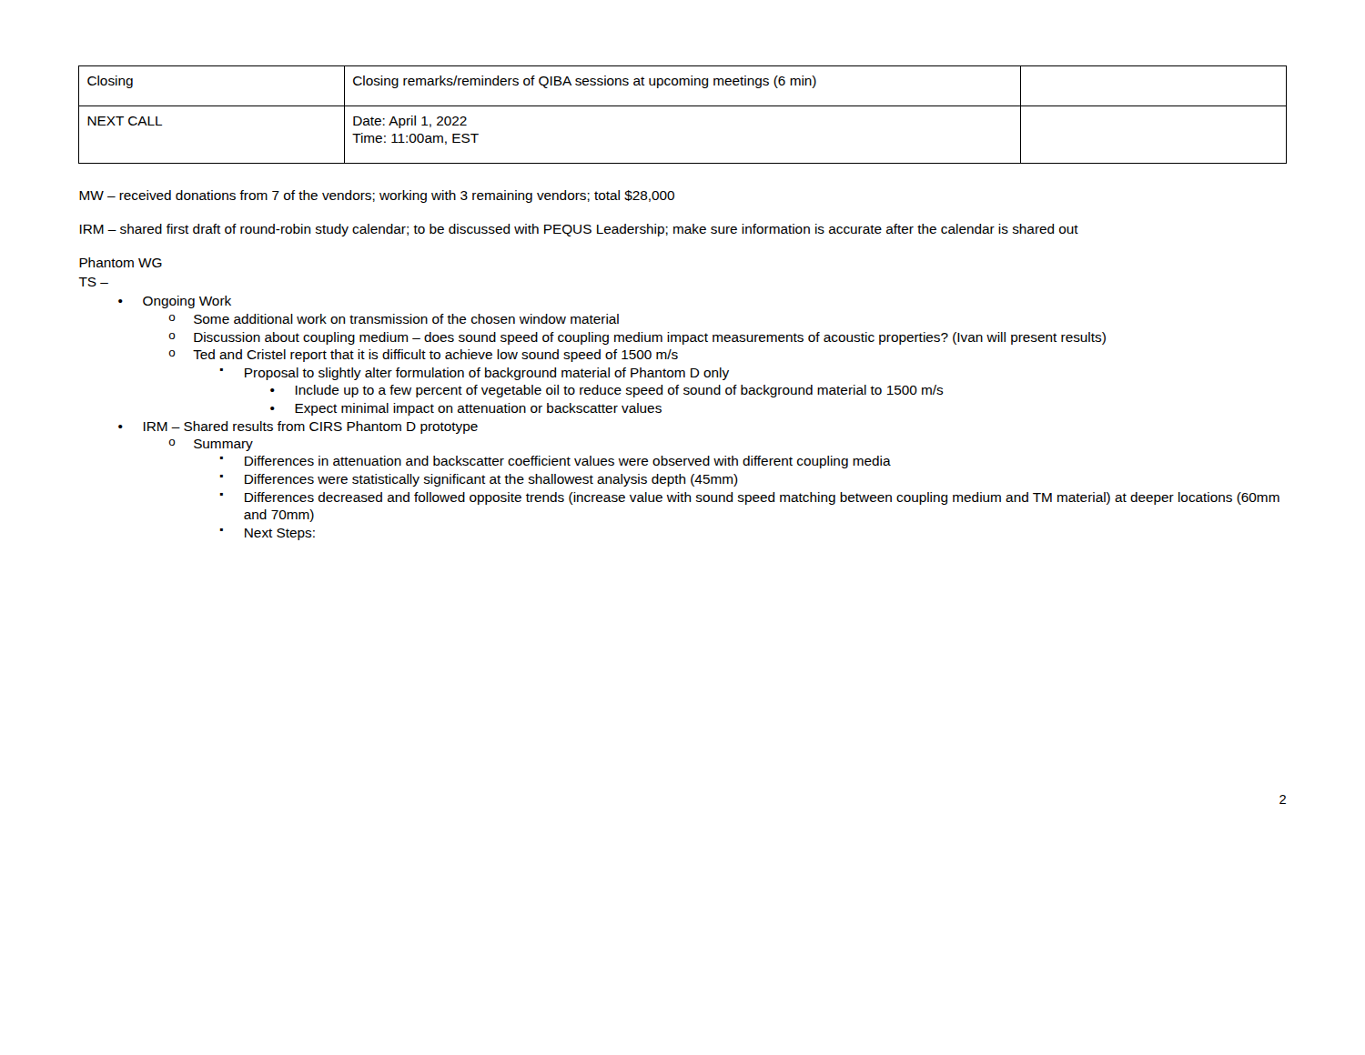| Closing | Closing remarks/reminders of QIBA sessions at upcoming meetings (6 min) | |
| NEXT CALL | Date: April 1, 2022 Time: 11:00am, EST | |
MW – received donations from 7 of the vendors; working with 3 remaining vendors; total $28,000
IRM – shared first draft of round-robin study calendar; to be discussed with PEQUS Leadership; make sure information is accurate after the calendar is shared out
Phantom WG
TS –
Ongoing Work
Some additional work on transmission of the chosen window material
Discussion about coupling medium – does sound speed of coupling medium impact measurements of acoustic properties? (Ivan will present results)
Ted and Cristel report that it is difficult to achieve low sound speed of 1500 m/s
Proposal to slightly alter formulation of background material of Phantom D only
Include up to a few percent of vegetable oil to reduce speed of sound of background material to 1500 m/s
Expect minimal impact on attenuation or backscatter values
IRM – Shared results from CIRS Phantom D prototype
Summary
Differences in attenuation and backscatter coefficient values were observed with different coupling media
Differences were statistically significant at the shallowest analysis depth (45mm)
Differences decreased and followed opposite trends (increase value with sound speed matching between coupling medium and TM material) at deeper locations (60mm and 70mm)
Next Steps:
2